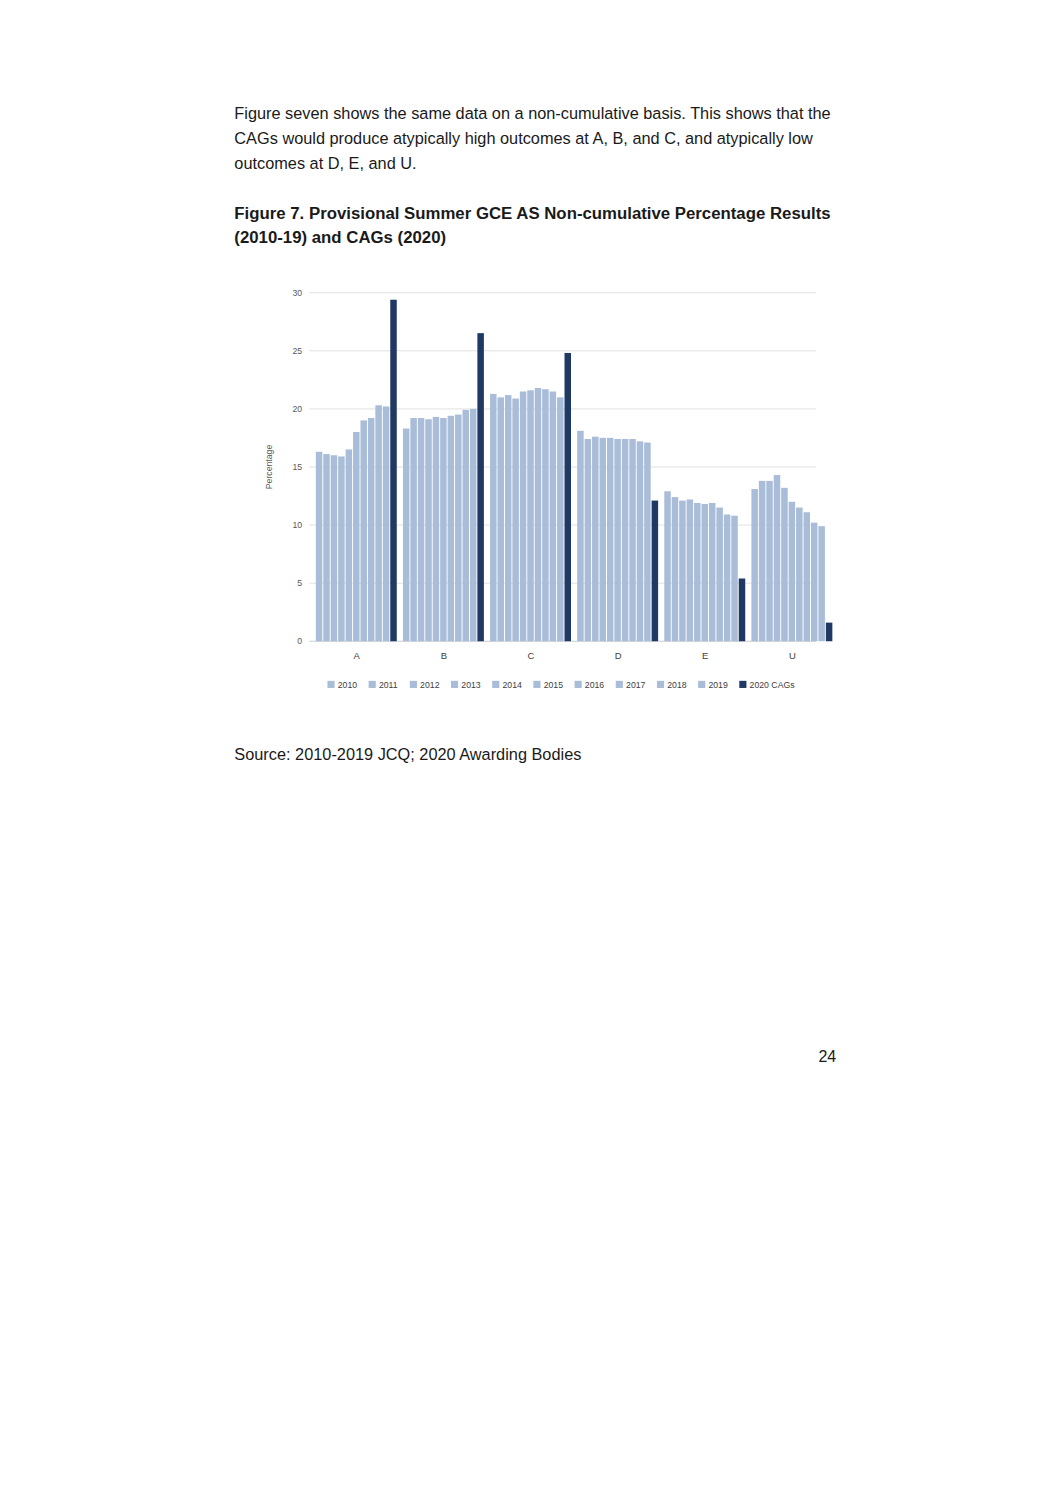Figure seven shows the same data on a non-cumulative basis. This shows that the CAGs would produce atypically high outcomes at A, B, and C, and atypically low outcomes at D, E, and U.
Figure 7. Provisional Summer GCE AS Non-cumulative Percentage Results (2010-19) and CAGs (2020)
Provisional Summer GCE AS Non-cumulative Percentage Results (2010-19) and CAGs (2020) 30 25 20 15 10 5 0 Percentage A B C D E U 2010 2011 2012 2013 2014 2015 2016 2017 2018 2019 2020 CAGs
Source: 2010-2019 JCQ; 2020 Awarding Bodies
24